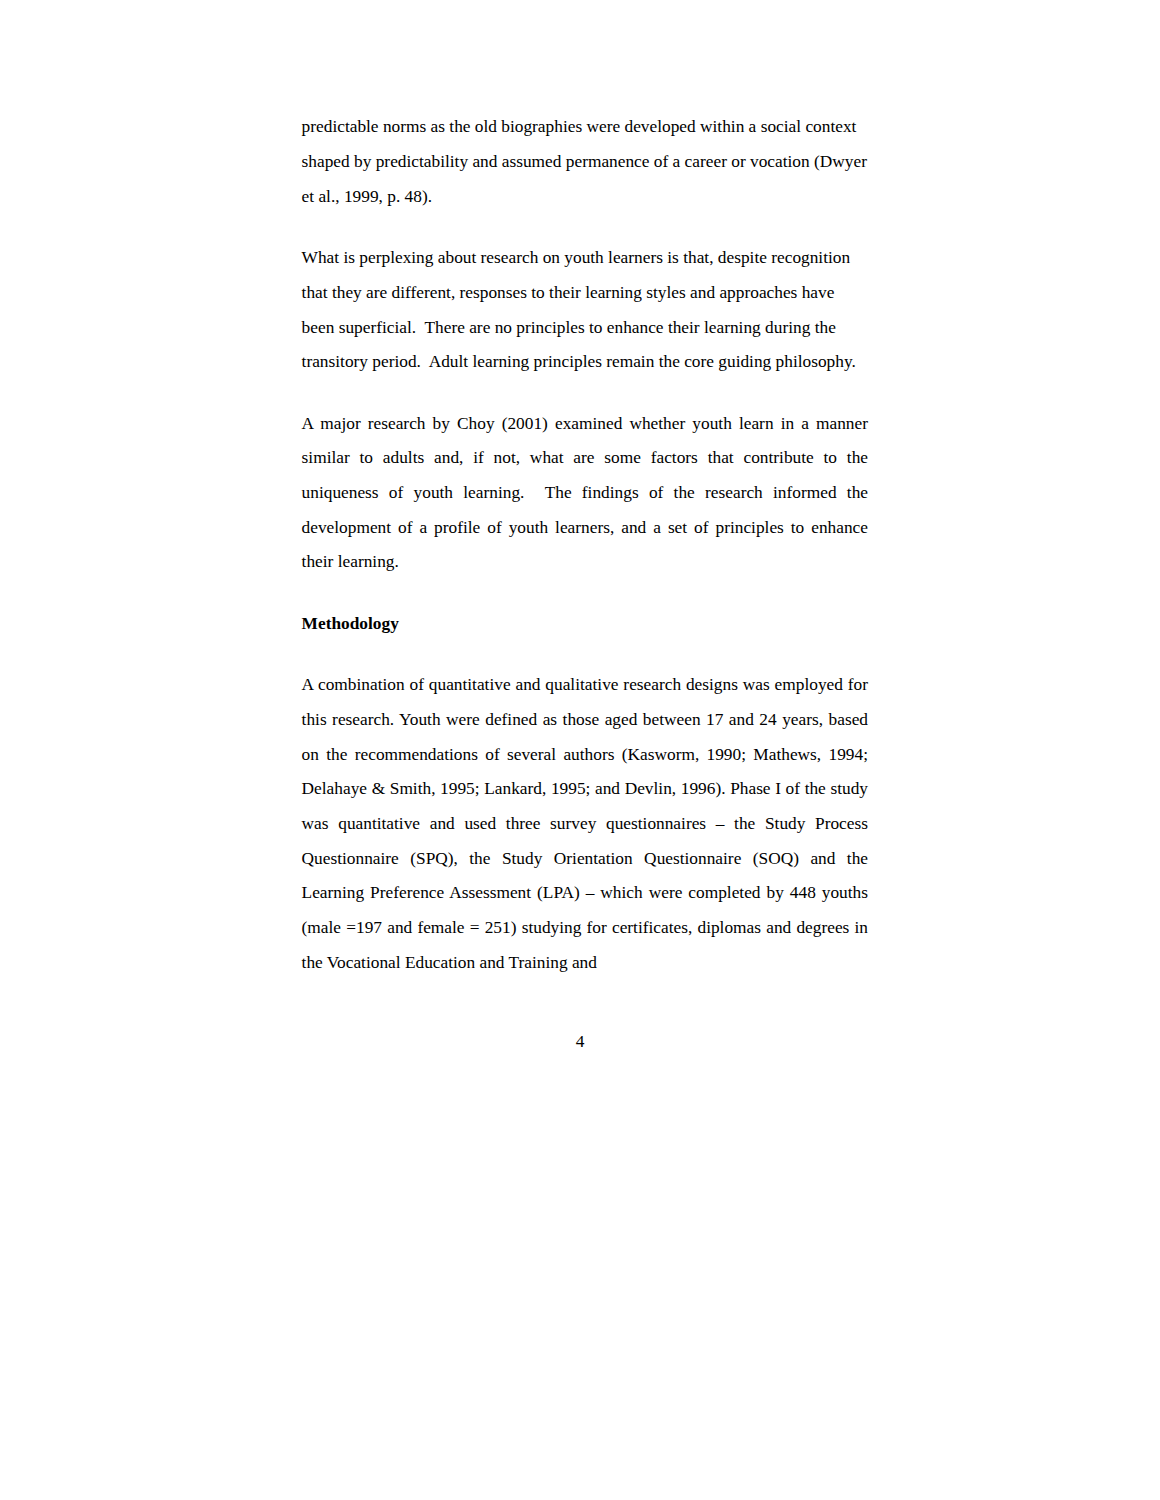predictable norms as the old biographies were developed within a social context shaped by predictability and assumed permanence of a career or vocation (Dwyer et al., 1999, p. 48).
What is perplexing about research on youth learners is that, despite recognition that they are different, responses to their learning styles and approaches have been superficial. There are no principles to enhance their learning during the transitory period. Adult learning principles remain the core guiding philosophy.
A major research by Choy (2001) examined whether youth learn in a manner similar to adults and, if not, what are some factors that contribute to the uniqueness of youth learning. The findings of the research informed the development of a profile of youth learners, and a set of principles to enhance their learning.
Methodology
A combination of quantitative and qualitative research designs was employed for this research. Youth were defined as those aged between 17 and 24 years, based on the recommendations of several authors (Kasworm, 1990; Mathews, 1994; Delahaye & Smith, 1995; Lankard, 1995; and Devlin, 1996). Phase I of the study was quantitative and used three survey questionnaires – the Study Process Questionnaire (SPQ), the Study Orientation Questionnaire (SOQ) and the Learning Preference Assessment (LPA) – which were completed by 448 youths (male =197 and female = 251) studying for certificates, diplomas and degrees in the Vocational Education and Training and
4